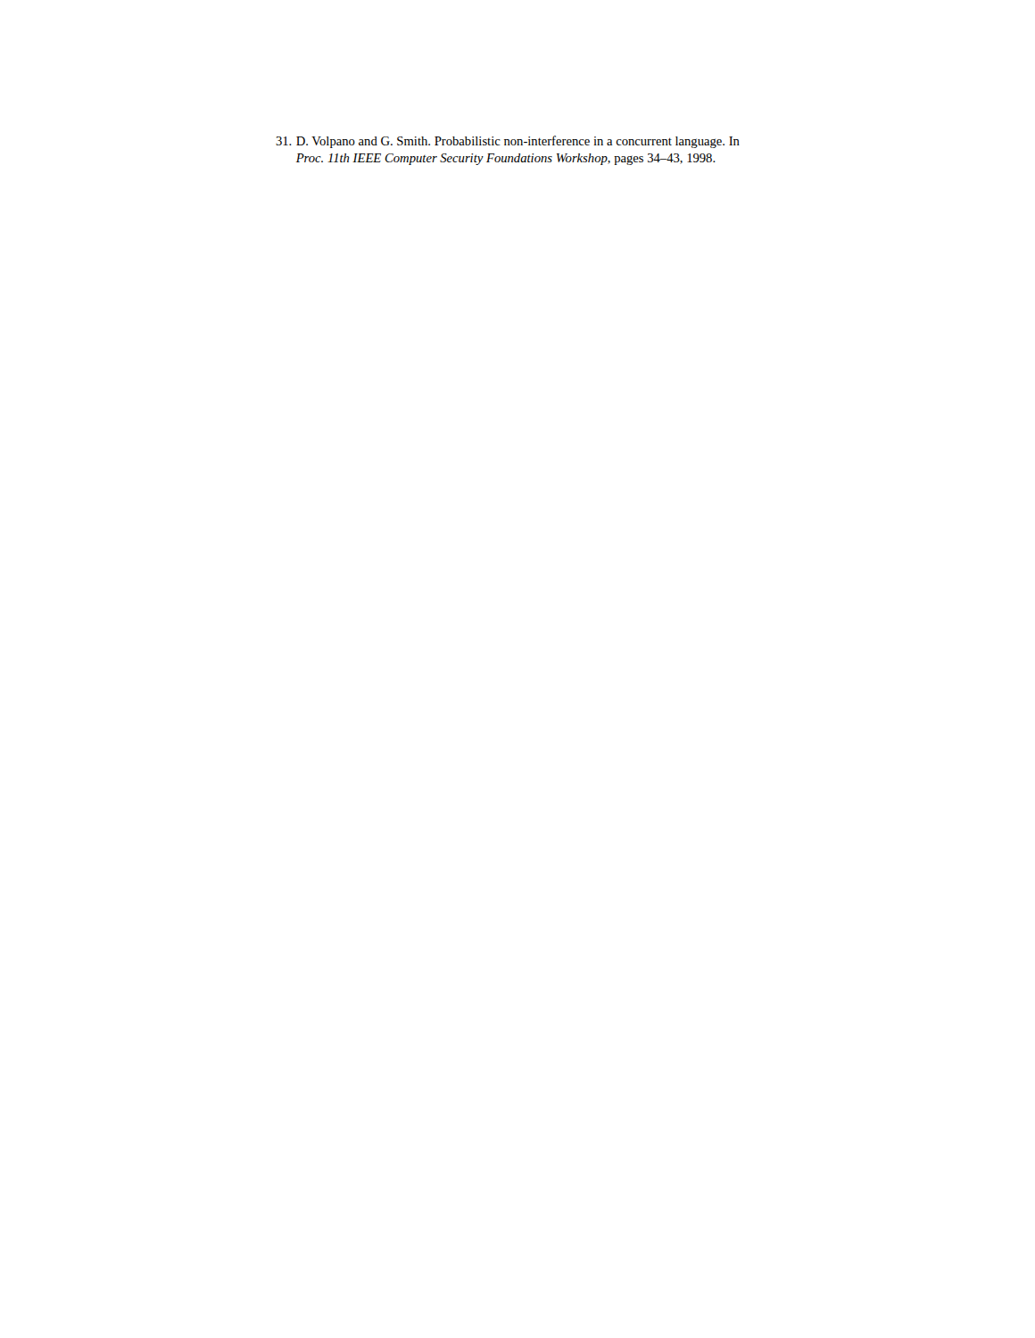31. D. Volpano and G. Smith. Probabilistic non-interference in a concurrent language. In Proc. 11th IEEE Computer Security Foundations Workshop, pages 34–43, 1998.